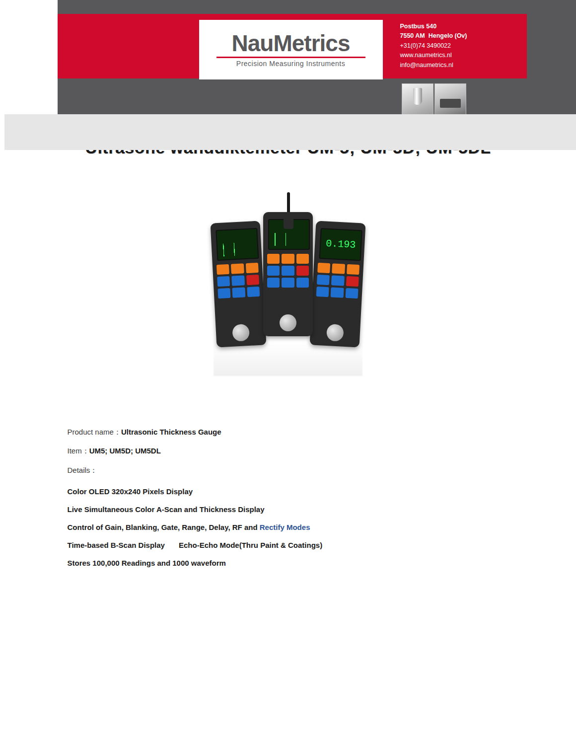Nau Metrics
Precision Measuring Instruments
Postbus 540
7550 AM Hengelo (Ov)
+31(0)74 3490022
www.naumetrics.nl
info@naumetrics.nl
Ultrasone wanddiktemeter UM-5; UM-5D; UM-5DL
0.193
Product name：Ultrasonic Thickness Gauge
Item：UM5; UM5D; UM5DL
Details：
Color OLED 320x240 Pixels Display
Live Simultaneous Color A-Scan and Thickness Display
Control of Gain, Blanking, Gate, Range, Delay, RF and Rectify Modes
Time-based B-Scan Display Echo-Echo Mode(Thru Paint & Coatings)
Stores 100,000 Readings and 1000 waveform